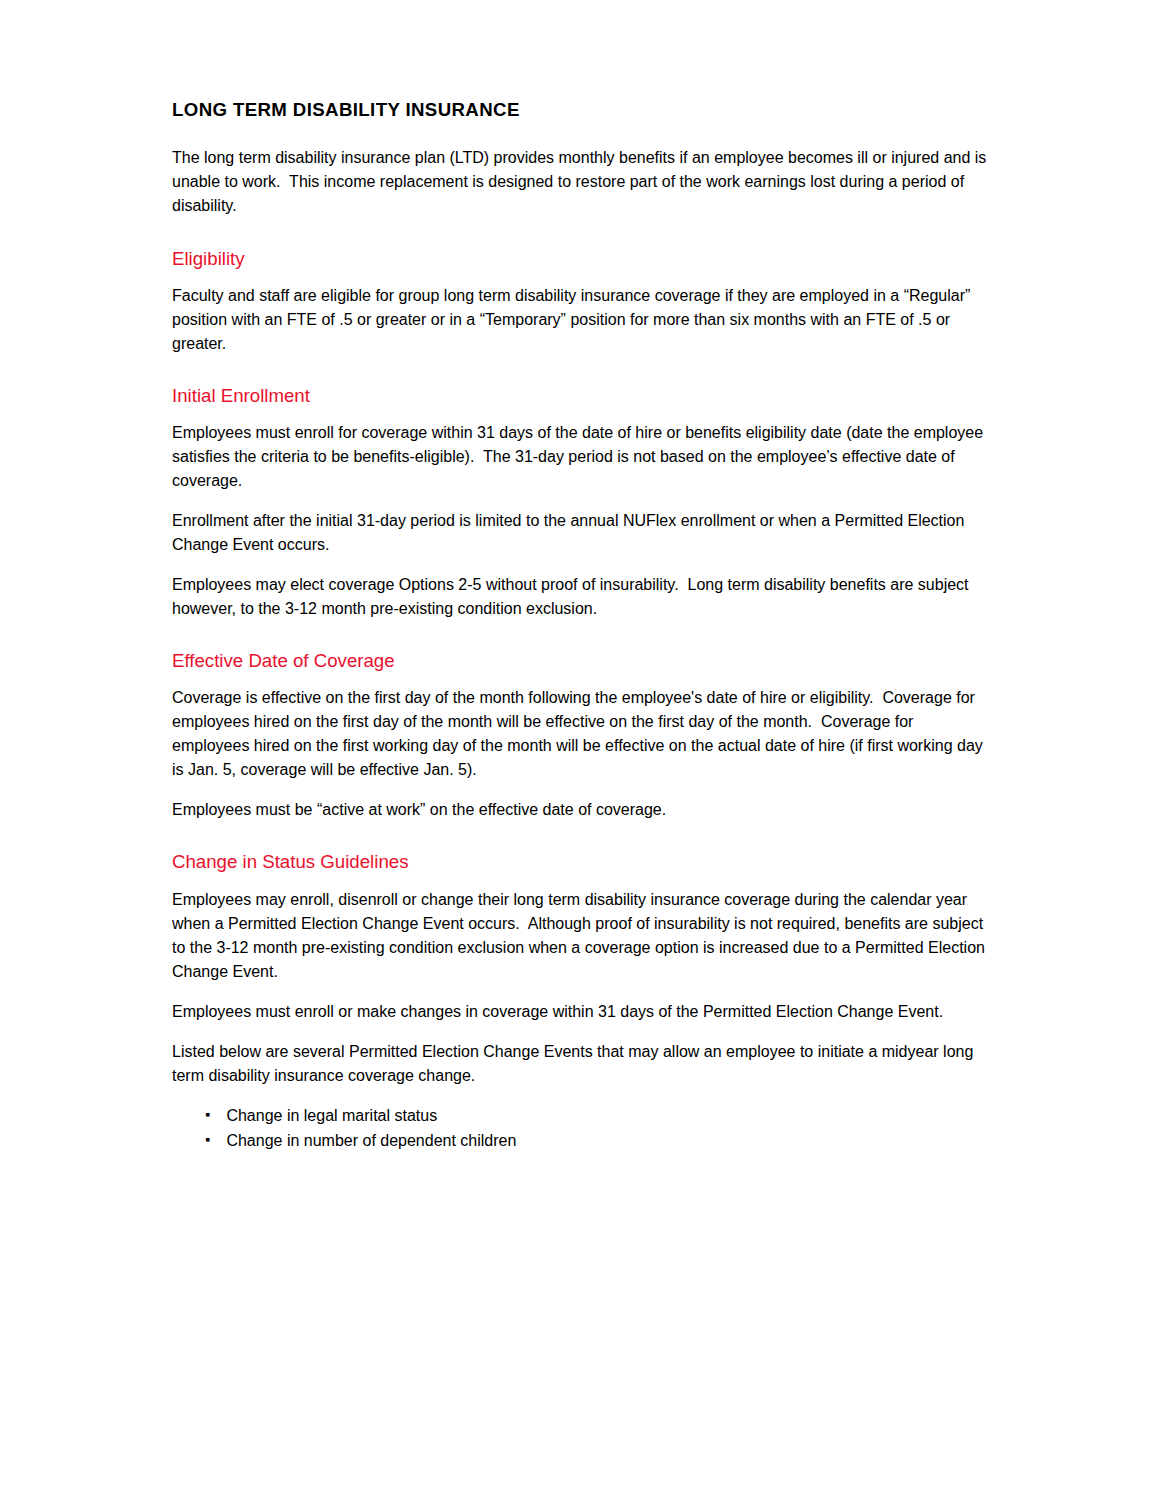LONG TERM DISABILITY INSURANCE
The long term disability insurance plan (LTD) provides monthly benefits if an employee becomes ill or injured and is unable to work. This income replacement is designed to restore part of the work earnings lost during a period of disability.
Eligibility
Faculty and staff are eligible for group long term disability insurance coverage if they are employed in a “Regular” position with an FTE of .5 or greater or in a “Temporary” position for more than six months with an FTE of .5 or greater.
Initial Enrollment
Employees must enroll for coverage within 31 days of the date of hire or benefits eligibility date (date the employee satisfies the criteria to be benefits-eligible). The 31-day period is not based on the employee’s effective date of coverage.
Enrollment after the initial 31-day period is limited to the annual NUFlex enrollment or when a Permitted Election Change Event occurs.
Employees may elect coverage Options 2-5 without proof of insurability. Long term disability benefits are subject however, to the 3-12 month pre-existing condition exclusion.
Effective Date of Coverage
Coverage is effective on the first day of the month following the employee's date of hire or eligibility. Coverage for employees hired on the first day of the month will be effective on the first day of the month. Coverage for employees hired on the first working day of the month will be effective on the actual date of hire (if first working day is Jan. 5, coverage will be effective Jan. 5).
Employees must be “active at work” on the effective date of coverage.
Change in Status Guidelines
Employees may enroll, disenroll or change their long term disability insurance coverage during the calendar year when a Permitted Election Change Event occurs. Although proof of insurability is not required, benefits are subject to the 3-12 month pre-existing condition exclusion when a coverage option is increased due to a Permitted Election Change Event.
Employees must enroll or make changes in coverage within 31 days of the Permitted Election Change Event.
Listed below are several Permitted Election Change Events that may allow an employee to initiate a midyear long term disability insurance coverage change.
Change in legal marital status
Change in number of dependent children